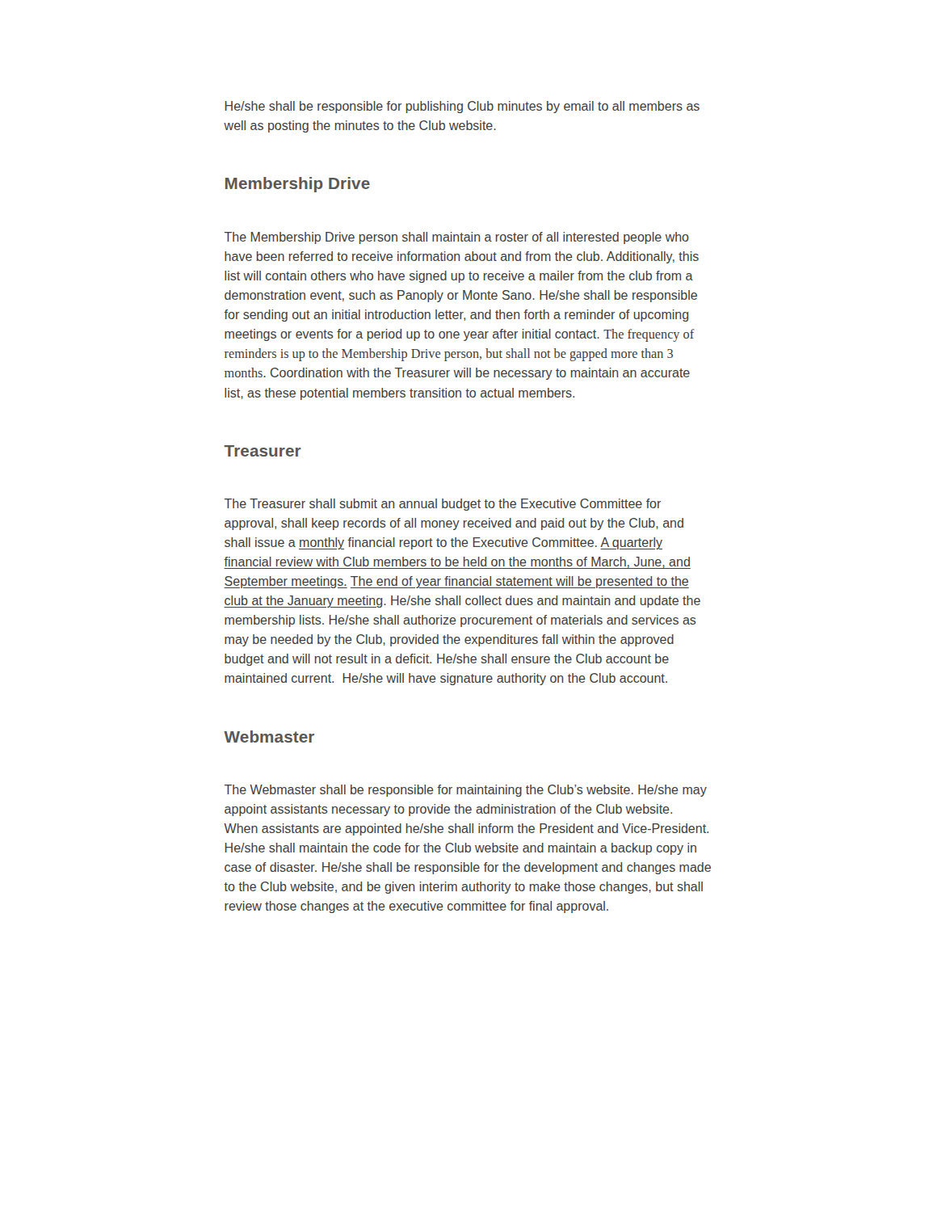He/she shall be responsible for publishing Club minutes by email to all members as well as posting the minutes to the Club website.
Membership Drive
The Membership Drive person shall maintain a roster of all interested people who have been referred to receive information about and from the club. Additionally, this list will contain others who have signed up to receive a mailer from the club from a demonstration event, such as Panoply or Monte Sano. He/she shall be responsible for sending out an initial introduction letter, and then forth a reminder of upcoming meetings or events for a period up to one year after initial contact. The frequency of reminders is up to the Membership Drive person, but shall not be gapped more than 3 months. Coordination with the Treasurer will be necessary to maintain an accurate list, as these potential members transition to actual members.
Treasurer
The Treasurer shall submit an annual budget to the Executive Committee for approval, shall keep records of all money received and paid out by the Club, and shall issue a monthly financial report to the Executive Committee. A quarterly financial review with Club members to be held on the months of March, June, and September meetings. The end of year financial statement will be presented to the club at the January meeting. He/she shall collect dues and maintain and update the membership lists. He/she shall authorize procurement of materials and services as may be needed by the Club, provided the expenditures fall within the approved budget and will not result in a deficit. He/she shall ensure the Club account be maintained current. He/she will have signature authority on the Club account.
Webmaster
The Webmaster shall be responsible for maintaining the Club’s website. He/she may appoint assistants necessary to provide the administration of the Club website. When assistants are appointed he/she shall inform the President and Vice-President. He/she shall maintain the code for the Club website and maintain a backup copy in case of disaster. He/she shall be responsible for the development and changes made to the Club website, and be given interim authority to make those changes, but shall review those changes at the executive committee for final approval.